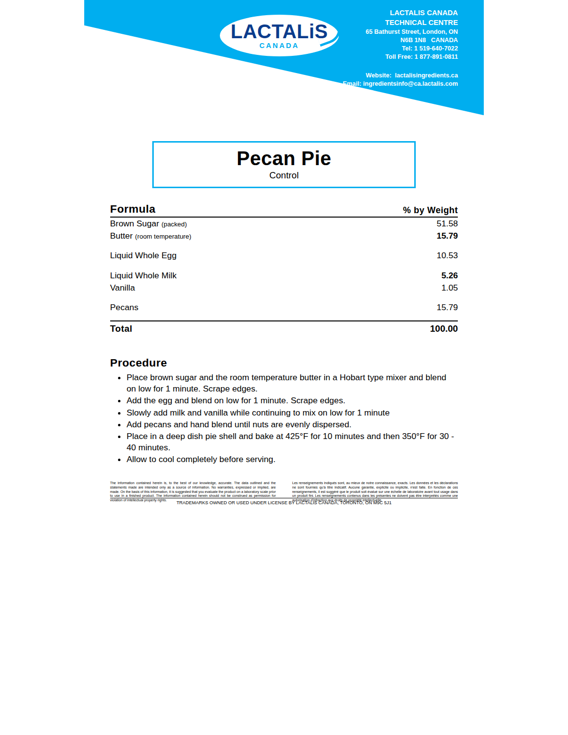LACTALi S
CANADA
LACTALIS CANADA
TECHNICAL CENTRE
65 Bathurst Street, London, ON
N6B 1N8 CANADA
Tel: 1 519-640-7022
Toll Free: 1 877-891-0811
Website: lactalisingredients.ca
Email: ingredientsinfo@ca.lactalis.com
Pecan Pie
Control
Formula
% by Weight
| Brown Sugar (packed) | 51.58 |
| Butter (room temperature) | 15.79 |
| Liquid Whole Egg | 10.53 |
| Liquid Whole Milk | 5.26 |
| Vanilla | 1.05 |
| Pecans | 15.79 |
| Total | 100.00 |
Procedure
Place brown sugar and the room temperature butter in a Hobart type mixer and blend on low for 1 minute. Scrape edges.
Add the egg and blend on low for 1 minute. Scrape edges.
Slowly add milk and vanilla while continuing to mix on low for 1 minute
Add pecans and hand blend until nuts are evenly dispersed.
Place in a deep dish pie shell and bake at 425°F for 10 minutes and then 350°F for 30 - 40 minutes.
Allow to cool completely before serving.
The information contained herein is, to the best of our knowledge, accurate. The data outlined and the statements made are intended only as a source of information. No warranties, expressed or implied, are made. On the basis of this information, it is suggested that you evaluate the product on a laboratory scale prior to use in a finished product. The information contained herein should not be construed as permission for violation of intellectual property rights.
Les renseignements indiqués sont, au mieux de notre connaissance, exacts. Les données et les déclarations ne sont fournies qu'à titre indicatif. Aucune garantie, explicite ou implicite, n'est faite. En fonction de ces renseignements, il est suggéré que le produit soit évalué sur une échelle de laboratoire avant tout usage dans un produit fini. Les renseignements contenus dans les présentes ne doivent pas être interprétés comme une autorisation d'infraction aux droits de propriété intellectuelle.
TRADEMARKS OWNED OR USED UNDER LICENSE BY LACTALIS CANADA, TORONTO, ON M9C 5J1